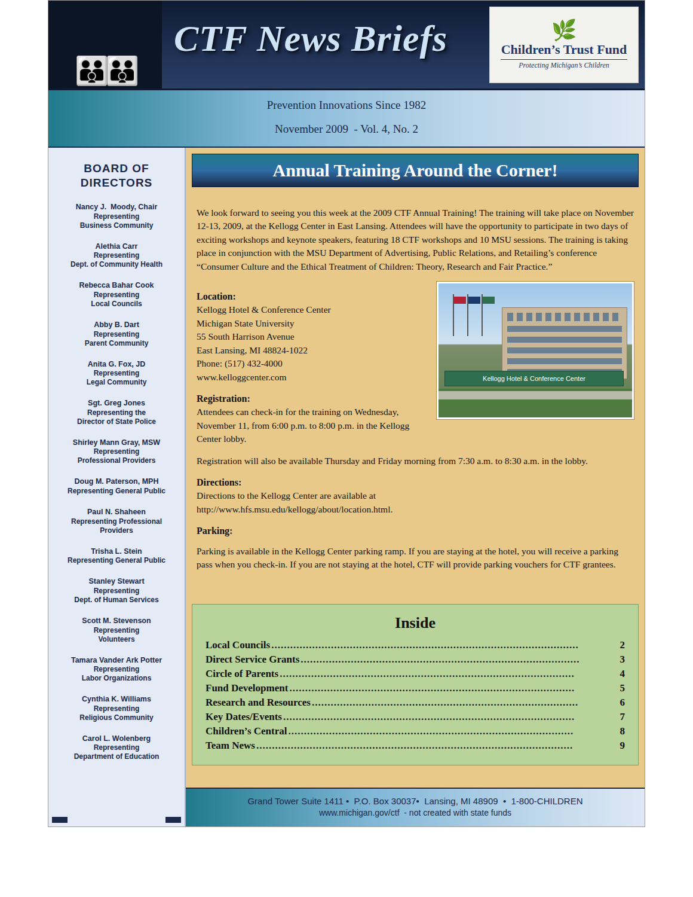👪👪
CTF News Briefs
🌿
Children’s Trust Fund
Protecting Michigan’s Children
Prevention Innovations Since 1982
November 2009 - Vol. 4, No. 2
BOARD OF
DIRECTORS
Nancy J. Moody, Chair Representing Business Community
Alethia Carr Representing Dept. of Community Health
Rebecca Bahar Cook Representing Local Councils
Abby B. Dart Representing Parent Community
Anita G. Fox, JD Representing Legal Community
Sgt. Greg Jones Representing the Director of State Police
Shirley Mann Gray, MSW Representing Professional Providers
Doug M. Paterson, MPH Representing General Public
Paul N. Shaheen Representing Professional Providers
Trisha L. Stein Representing General Public
Stanley Stewart Representing Dept. of Human Services
Scott M. Stevenson Representing Volunteers
Tamara Vander Ark Potter Representing Labor Organizations
Cynthia K. Williams Representing Religious Community
Carol L. Wolenberg Representing Department of Education
Annual Training Around the Corner!
We look forward to seeing you this week at the 2009 CTF Annual Training! The training will take place on November 12-13, 2009, at the Kellogg Center in East Lansing. Attendees will have the opportunity to participate in two days of exciting workshops and keynote speakers, featuring 18 CTF workshops and 10 MSU sessions. The training is taking place in conjunction with the MSU Department of Advertising, Public Relations, and Retailing’s conference “Consumer Culture and the Ethical Treatment of Children: Theory, Research and Fair Practice.”
Location:
Kellogg Hotel & Conference Center
Michigan State University
55 South Harrison Avenue
East Lansing, MI 48824-1022
Phone: (517) 432-4000
www.kelloggcenter.com
Registration:
Attendees can check-in for the training on Wednesday, November 11, from 6:00 p.m. to 8:00 p.m. in the Kellogg Center lobby.
Kellogg Hotel & Conference Center
Registration will also be available Thursday and Friday morning from 7:30 a.m. to 8:30 a.m. in the lobby.
Directions:
Directions to the Kellogg Center are available at
http://www.hfs.msu.edu/kellogg/about/location.html.
Parking:
Parking is available in the Kellogg Center parking ramp. If you are staying at the hotel, you will receive a parking pass when you check-in. If you are not staying at the hotel, CTF will provide parking vouchers for CTF grantees.
Inside
Local Councils.................................................................................................. 2
Direct Service Grants......................................................................................... 3
Circle of Parents.............................................................................................. 4
Fund Development........................................................................................... 5
Research and Resources..................................................................................... 6
Key Dates/Events............................................................................................. 7
Children’s Central........................................................................................... 8
Team News..................................................................................................... 9
Grand Tower Suite 1411 • P.O. Box 30037• Lansing, MI 48909 • 1-800-CHILDREN
www.michigan.gov/ctf - not created with state funds